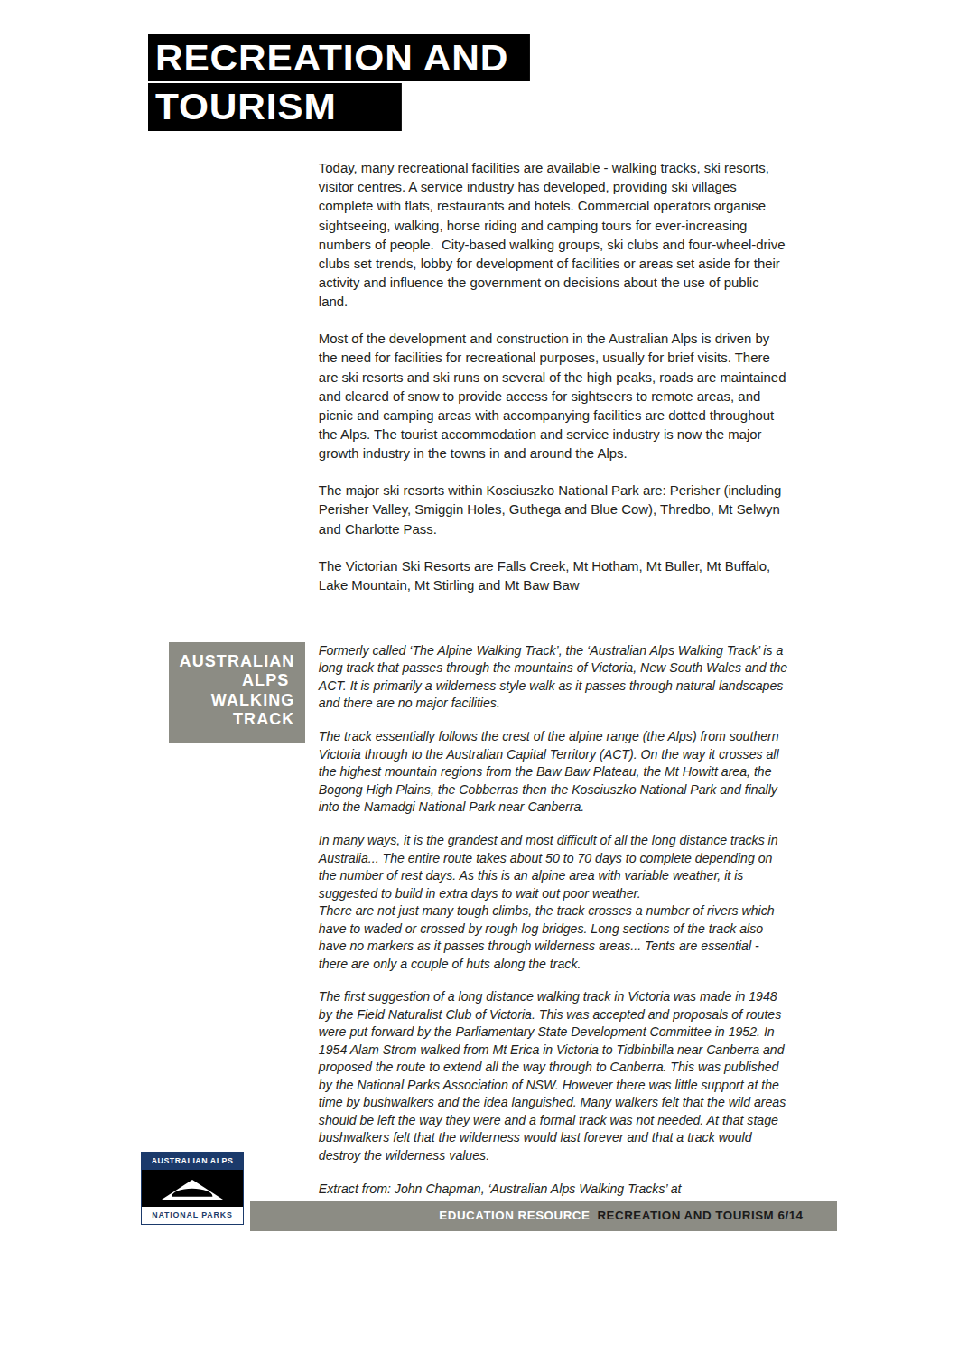Recreation and
Tourism
Today, many recreational facilities are available - walking tracks, ski resorts, visitor centres. A service industry has developed, providing ski villages complete with flats, restaurants and hotels. Commercial operators organise sightseeing, walking, horse riding and camping tours for ever-increasing numbers of people. City-based walking groups, ski clubs and four-wheel-drive clubs set trends, lobby for development of facilities or areas set aside for their activity and influence the government on decisions about the use of public land.
Most of the development and construction in the Australian Alps is driven by the need for facilities for recreational purposes, usually for brief visits. There are ski resorts and ski runs on several of the high peaks, roads are maintained and cleared of snow to provide access for sightseers to remote areas, and picnic and camping areas with accompanying facilities are dotted throughout the Alps. The tourist accommodation and service industry is now the major growth industry in the towns in and around the Alps.
The major ski resorts within Kosciuszko National Park are: Perisher (including Perisher Valley, Smiggin Holes, Guthega and Blue Cow), Thredbo, Mt Selwyn and Charlotte Pass.
The Victorian Ski Resorts are Falls Creek, Mt Hotham, Mt Buller, Mt Buffalo, Lake Mountain, Mt Stirling and Mt Baw Baw
Australian Alps Walking Track
Formerly called ‘The Alpine Walking Track’, the ‘Australian Alps Walking Track’ is a long track that passes through the mountains of Victoria, New South Wales and the ACT. It is primarily a wilderness style walk as it passes through natural landscapes and there are no major facilities.
The track essentially follows the crest of the alpine range (the Alps) from southern Victoria through to the Australian Capital Territory (ACT). On the way it crosses all the highest mountain regions from the Baw Baw Plateau, the Mt Howitt area, the Bogong High Plains, the Cobberras then the Kosciuszko National Park and finally into the Namadgi National Park near Canberra.
In many ways, it is the grandest and most difficult of all the long distance tracks in Australia... The entire route takes about 50 to 70 days to complete depending on the number of rest days. As this is an alpine area with variable weather, it is suggested to build in extra days to wait out poor weather.
There are not just many tough climbs, the track crosses a number of rivers which have to waded or crossed by rough log bridges. Long sections of the track also have no markers as it passes through wilderness areas... Tents are essential - there are only a couple of huts along the track.
The first suggestion of a long distance walking track in Victoria was made in 1948 by the Field Naturalist Club of Victoria. This was accepted and proposals of routes were put forward by the Parliamentary State Development Committee in 1952. In 1954 Alam Strom walked from Mt Erica in Victoria to Tidbinbilla near Canberra and proposed the route to extend all the way through to Canberra. This was published by the National Parks Association of NSW. However there was little support at the time by bushwalkers and the idea languished. Many walkers felt that the wild areas should be left the way they were and a formal track was not needed. At that stage bushwalkers felt that the wilderness would last forever and that a track would destroy the wilderness values.
Extract from: John Chapman, ‘Australian Alps Walking Tracks’ at http://www.john.chapman.name/vic-alpt.html
Education Resource Recreation and Tourism 6/14
Australian Alps
National Parks